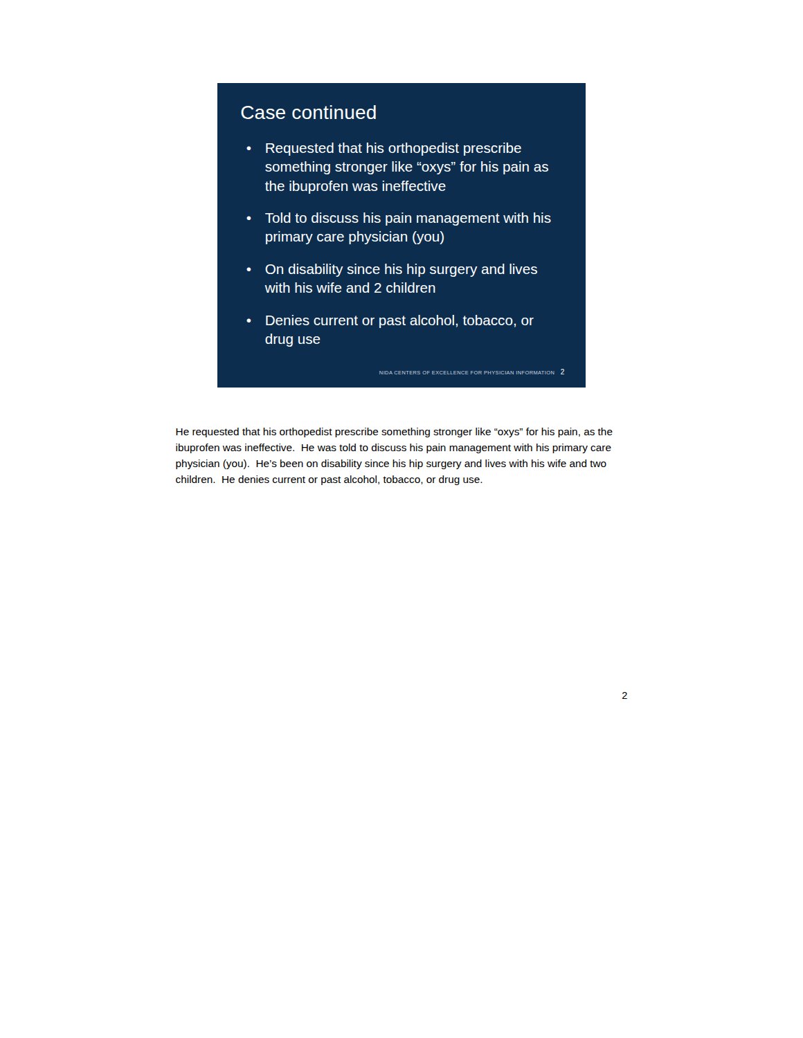Case continued
Requested that his orthopedist prescribe something stronger like “oxys” for his pain as the ibuprofen was ineffective
Told to discuss his pain management with his primary care physician (you)
On disability since his hip surgery and lives with his wife and 2 children
Denies current or past alcohol, tobacco, or drug use
NIDA CENTERS OF EXCELLENCE FOR PHYSICIAN INFORMATION 2
He requested that his orthopedist prescribe something stronger like “oxys” for his pain, as the ibuprofen was ineffective. He was told to discuss his pain management with his primary care physician (you). He’s been on disability since his hip surgery and lives with his wife and two children. He denies current or past alcohol, tobacco, or drug use.
2